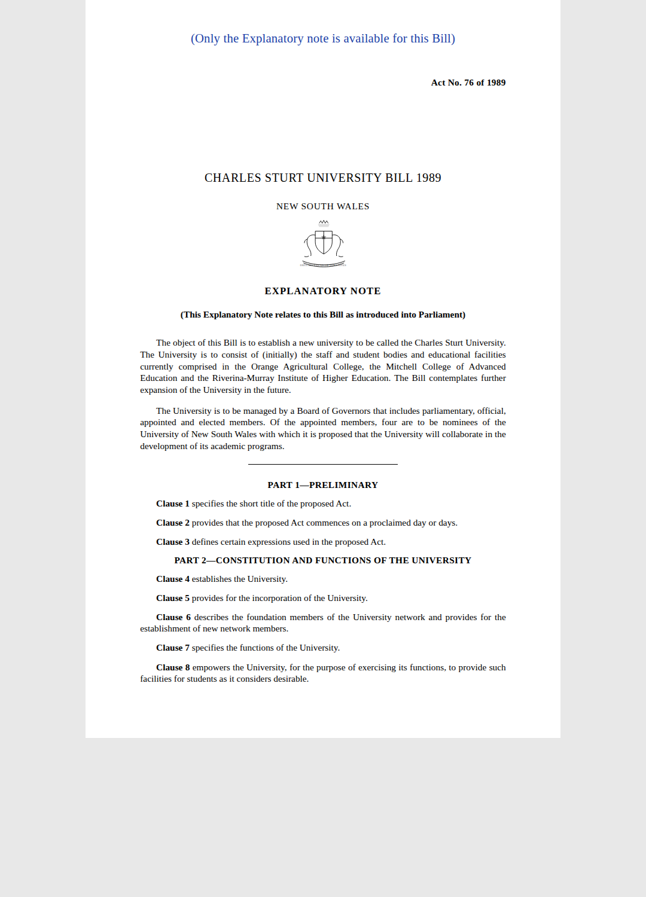(Only the Explanatory note is available for this Bill)
Act No. 76 of 1989
Charles Sturt University Bill 1989
NEW SOUTH WALES
ORTA RECENS QUAM PURA NITES
EXPLANATORY NOTE
(This Explanatory Note relates to this Bill as introduced into Parliament)
The object of this Bill is to establish a new university to be called the Charles Sturt University. The University is to consist of (initially) the staff and student bodies and educational facilities currently comprised in the Orange Agricultural College, the Mitchell College of Advanced Education and the Riverina-Murray Institute of Higher Education. The Bill contemplates further expansion of the University in the future.
The University is to be managed by a Board of Governors that includes parliamentary, official, appointed and elected members. Of the appointed members, four are to be nominees of the University of New South Wales with which it is proposed that the University will collaborate in the development of its academic programs.
PART 1—PRELIMINARY
Clause 1 specifies the short title of the proposed Act.
Clause 2 provides that the proposed Act commences on a proclaimed day or days.
Clause 3 defines certain expressions used in the proposed Act.
PART 2—CONSTITUTION AND FUNCTIONS OF THE UNIVERSITY
Clause 4 establishes the University.
Clause 5 provides for the incorporation of the University.
Clause 6 describes the foundation members of the University network and provides for the establishment of new network members.
Clause 7 specifies the functions of the University.
Clause 8 empowers the University, for the purpose of exercising its functions, to provide such facilities for students as it considers desirable.